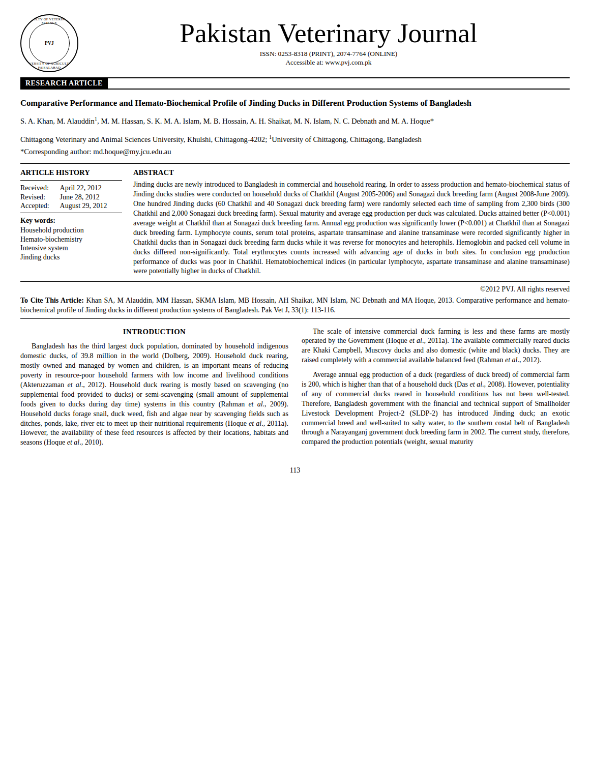Faculty of Veterinary Science
PVJ
University of Agriculture Faisalabad
Pakistan Veterinary Journal
ISSN: 0253-8318 (PRINT), 2074-7764 (ONLINE)
Accessible at: www.pvj.com.pk
RESEARCH ARTICLE
Comparative Performance and Hemato-Biochemical Profile of Jinding Ducks in Different Production Systems of Bangladesh
S. A. Khan, M. Alauddin1, M. M. Hassan, S. K. M. A. Islam, M. B. Hossain, A. H. Shaikat, M. N. Islam, N. C. Debnath and M. A. Hoque*
Chittagong Veterinary and Animal Sciences University, Khulshi, Chittagong-4202; 1University of Chittagong, Chittagong, Bangladesh
*Corresponding author: md.hoque@my.jcu.edu.au
ARTICLE HISTORY
| Received: | April 22, 2012 |
| Revised: | June 28, 2012 |
| Accepted: | August 29, 2012 |
Key words:
Household production
Hemato-biochemistry
Intensive system
Jinding ducks
ABSTRACT
Jinding ducks are newly introduced to Bangladesh in commercial and household rearing. In order to assess production and hemato-biochemical status of Jinding ducks studies were conducted on household ducks of Chatkhil (August 2005-2006) and Sonagazi duck breeding farm (August 2008-June 2009). One hundred Jinding ducks (60 Chatkhil and 40 Sonagazi duck breeding farm) were randomly selected each time of sampling from 2,300 birds (300 Chatkhil and 2,000 Sonagazi duck breeding farm). Sexual maturity and average egg production per duck was calculated. Ducks attained better (P<0.001) average weight at Chatkhil than at Sonagazi duck breeding farm. Annual egg production was significantly lower (P<0.001) at Chatkhil than at Sonagazi duck breeding farm. Lymphocyte counts, serum total proteins, aspartate transaminase and alanine transaminase were recorded significantly higher in Chatkhil ducks than in Sonagazi duck breeding farm ducks while it was reverse for monocytes and heterophils. Hemoglobin and packed cell volume in ducks differed non-significantly. Total erythrocytes counts increased with advancing age of ducks in both sites. In conclusion egg production performance of ducks was poor in Chatkhil. Hematobiochemical indices (in particular lymphocyte, aspartate transaminase and alanine transaminase) were potentially higher in ducks of Chatkhil.
©2012 PVJ. All rights reserved
To Cite This Article: Khan SA, M Alauddin, MM Hassan, SKMA Islam, MB Hossain, AH Shaikat, MN Islam, NC Debnath and MA Hoque, 2013. Comparative performance and hemato-biochemical profile of Jinding ducks in different production systems of Bangladesh. Pak Vet J, 33(1): 113-116.
INTRODUCTION
Bangladesh has the third largest duck population, dominated by household indigenous domestic ducks, of 39.8 million in the world (Dolberg, 2009). Household duck rearing, mostly owned and managed by women and children, is an important means of reducing poverty in resource-poor household farmers with low income and livelihood conditions (Akteruzzaman et al., 2012). Household duck rearing is mostly based on scavenging (no supplemental food provided to ducks) or semi-scavenging (small amount of supplemental foods given to ducks during day time) systems in this country (Rahman et al., 2009). Household ducks forage snail, duck weed, fish and algae near by scavenging fields such as ditches, ponds, lake, river etc to meet up their nutritional requirements (Hoque et al., 2011a). However, the availability of these feed resources is affected by their locations, habitats and seasons (Hoque et al., 2010).
The scale of intensive commercial duck farming is less and these farms are mostly operated by the Government (Hoque et al., 2011a). The available commercially reared ducks are Khaki Campbell, Muscovy ducks and also domestic (white and black) ducks. They are raised completely with a commercial available balanced feed (Rahman et al., 2012).
Average annual egg production of a duck (regardless of duck breed) of commercial farm is 200, which is higher than that of a household duck (Das et al., 2008). However, potentiality of any of commercial ducks reared in household conditions has not been well-tested. Therefore, Bangladesh government with the financial and technical support of Smallholder Livestock Development Project-2 (SLDP-2) has introduced Jinding duck; an exotic commercial breed and well-suited to salty water, to the southern costal belt of Bangladesh through a Narayanganj government duck breeding farm in 2002. The current study, therefore, compared the production potentials (weight, sexual maturity
113